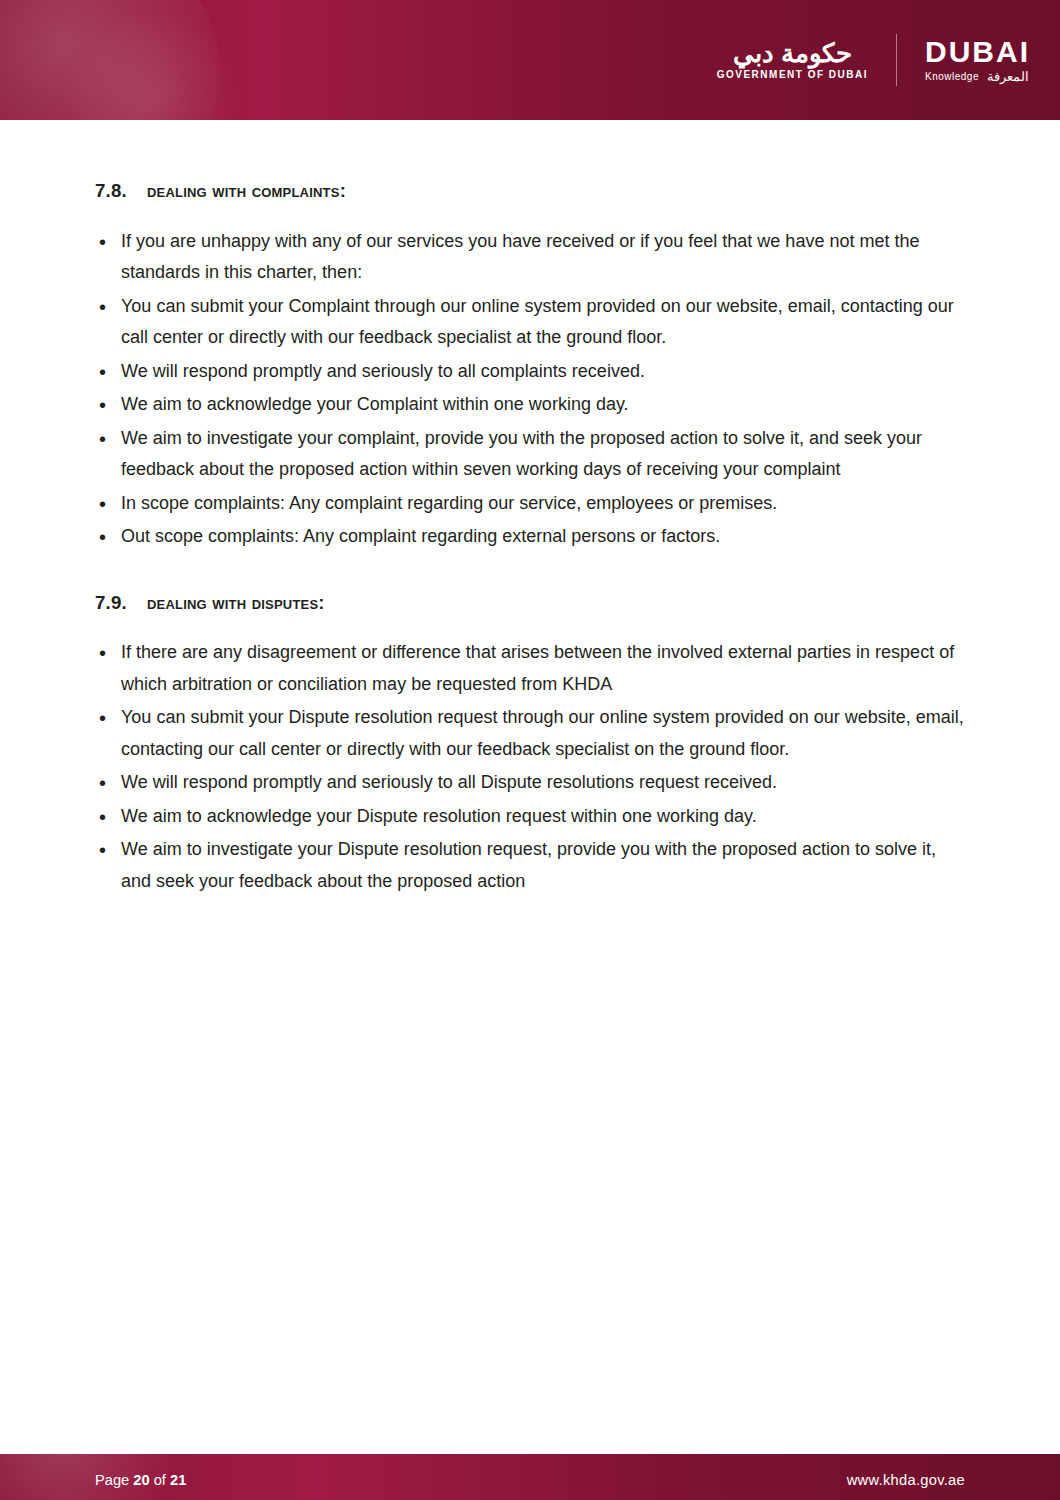حكومة دبي
GOVERNMENT OF DUBAI
DUBAI
Knowledge المعرفة
7.8. DEALING WITH COMPLAINTS:
If you are unhappy with any of our services you have received or if you feel that we have not met the standards in this charter, then:
You can submit your Complaint through our online system provided on our website, email, contacting our call center or directly with our feedback specialist at the ground floor.
We will respond promptly and seriously to all complaints received.
We aim to acknowledge your Complaint within one working day.
We aim to investigate your complaint, provide you with the proposed action to solve it, and seek your feedback about the proposed action within seven working days of receiving your complaint
In scope complaints: Any complaint regarding our service, employees or premises.
Out scope complaints: Any complaint regarding external persons or factors.
7.9. DEALING WITH DISPUTES:
If there are any disagreement or difference that arises between the involved external parties in respect of which arbitration or conciliation may be requested from KHDA
You can submit your Dispute resolution request through our online system provided on our website, email, contacting our call center or directly with our feedback specialist on the ground floor.
We will respond promptly and seriously to all Dispute resolutions request received.
We aim to acknowledge your Dispute resolution request within one working day.
We aim to investigate your Dispute resolution request, provide you with the proposed action to solve it, and seek your feedback about the proposed action
Page 20 of 21
www.khda.gov.ae